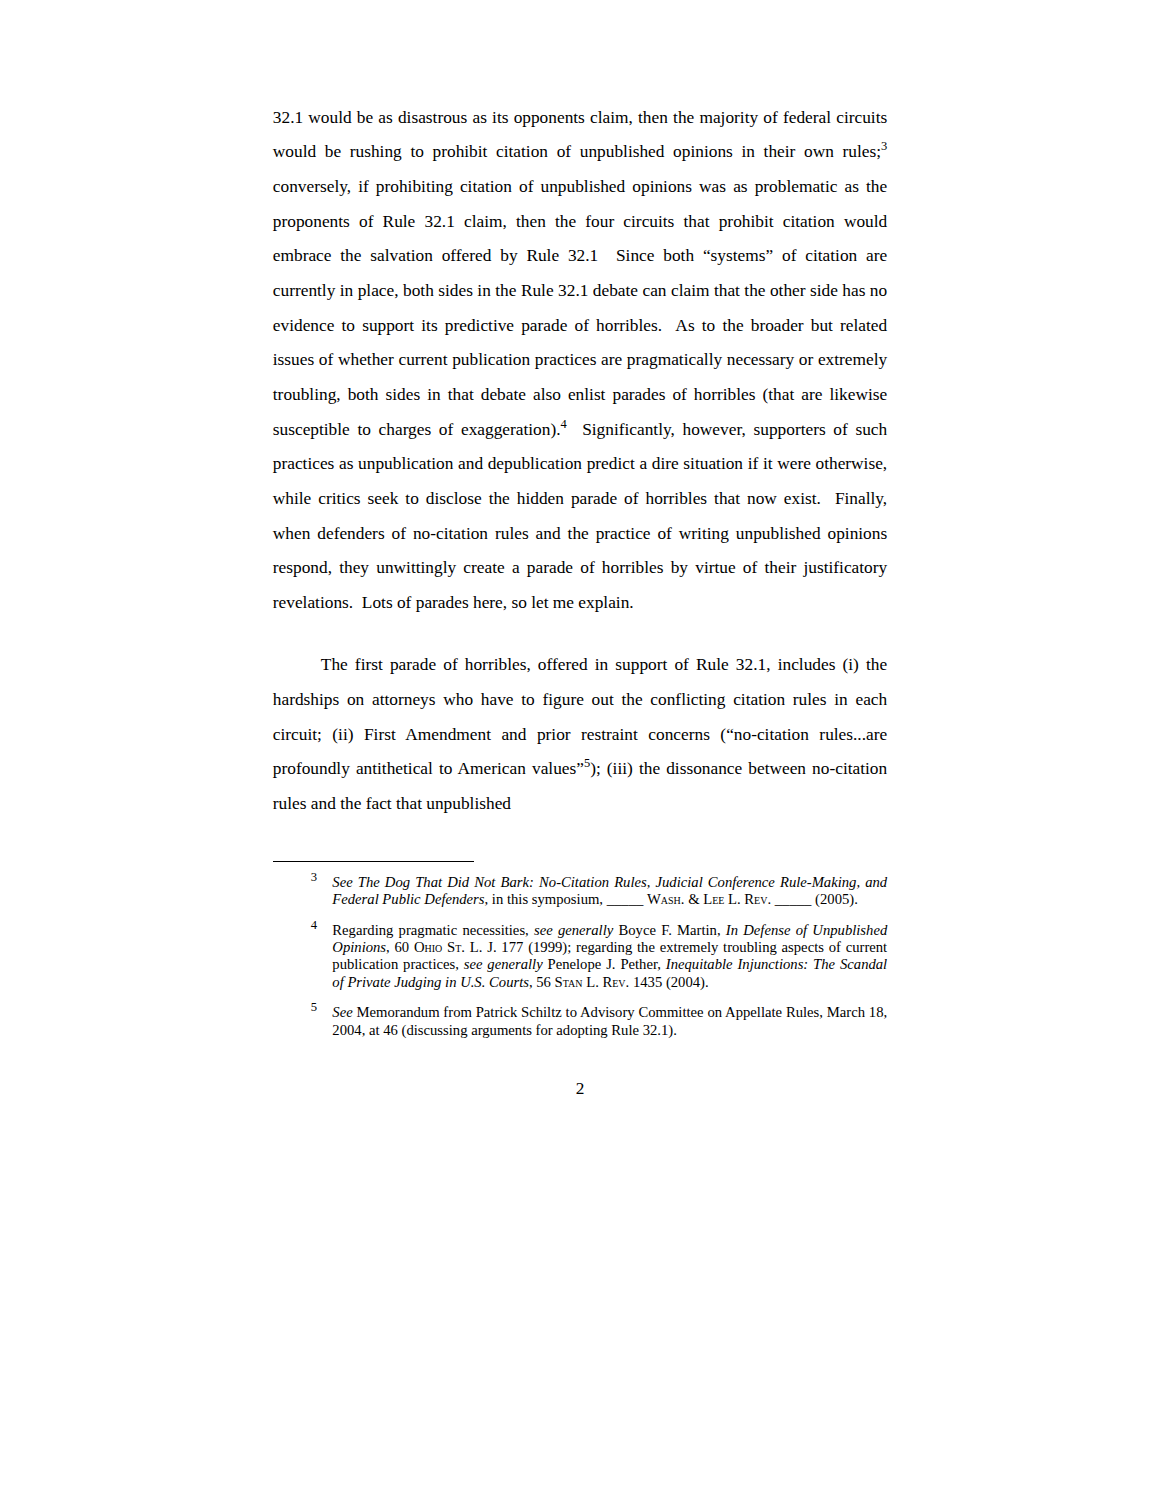32.1 would be as disastrous as its opponents claim, then the majority of federal circuits would be rushing to prohibit citation of unpublished opinions in their own rules;3 conversely, if prohibiting citation of unpublished opinions was as problematic as the proponents of Rule 32.1 claim, then the four circuits that prohibit citation would embrace the salvation offered by Rule 32.1 Since both “systems” of citation are currently in place, both sides in the Rule 32.1 debate can claim that the other side has no evidence to support its predictive parade of horribles. As to the broader but related issues of whether current publication practices are pragmatically necessary or extremely troubling, both sides in that debate also enlist parades of horribles (that are likewise susceptible to charges of exaggeration).4 Significantly, however, supporters of such practices as unpublication and depublication predict a dire situation if it were otherwise, while critics seek to disclose the hidden parade of horribles that now exist. Finally, when defenders of no-citation rules and the practice of writing unpublished opinions respond, they unwittingly create a parade of horribles by virtue of their justificatory revelations. Lots of parades here, so let me explain.
The first parade of horribles, offered in support of Rule 32.1, includes (i) the hardships on attorneys who have to figure out the conflicting citation rules in each circuit; (ii) First Amendment and prior restraint concerns (“no-citation rules...are profoundly antithetical to American values”5); (iii) the dissonance between no-citation rules and the fact that unpublished
3
See The Dog That Did Not Bark: No-Citation Rules, Judicial Conference Rule-Making, and Federal Public Defenders, in this symposium, _____ Wash. & Lee L. Rev. _____ (2005).
4
Regarding pragmatic necessities, see generally Boyce F. Martin, In Defense of Unpublished Opinions, 60 Ohio St. L. J. 177 (1999); regarding the extremely troubling aspects of current publication practices, see generally Penelope J. Pether, Inequitable Injunctions: The Scandal of Private Judging in U.S. Courts, 56 Stan L. Rev. 1435 (2004).
5
See Memorandum from Patrick Schiltz to Advisory Committee on Appellate Rules, March 18, 2004, at 46 (discussing arguments for adopting Rule 32.1).
2